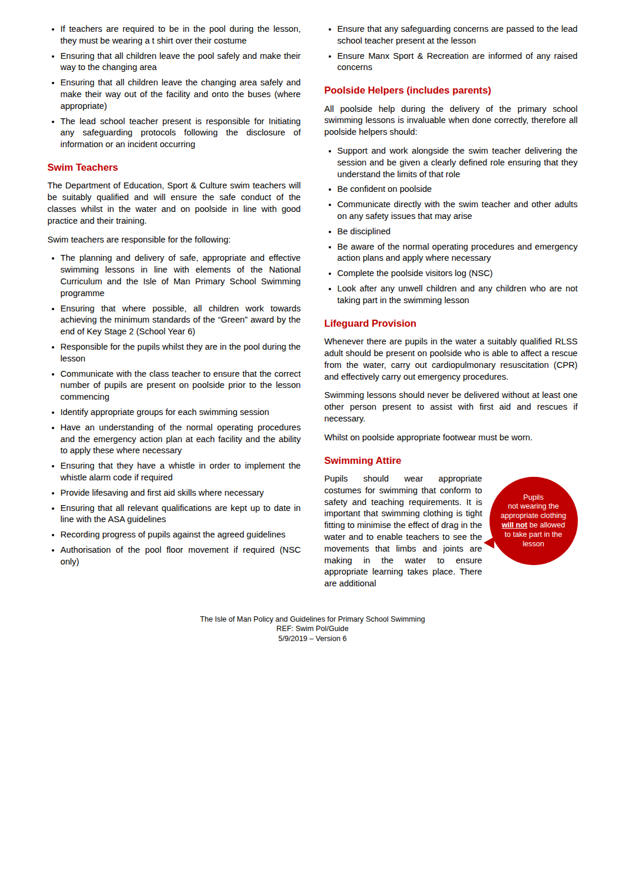If teachers are required to be in the pool during the lesson, they must be wearing a t shirt over their costume
Ensuring that all children leave the pool safely and make their way to the changing area
Ensuring that all children leave the changing area safely and make their way out of the facility and onto the buses (where appropriate)
The lead school teacher present is responsible for Initiating any safeguarding protocols following the disclosure of information or an incident occurring
Swim Teachers
The Department of Education, Sport & Culture swim teachers will be suitably qualified and will ensure the safe conduct of the classes whilst in the water and on poolside in line with good practice and their training.
Swim teachers are responsible for the following:
The planning and delivery of safe, appropriate and effective swimming lessons in line with elements of the National Curriculum and the Isle of Man Primary School Swimming programme
Ensuring that where possible, all children work towards achieving the minimum standards of the “Green” award by the end of Key Stage 2 (School Year 6)
Responsible for the pupils whilst they are in the pool during the lesson
Communicate with the class teacher to ensure that the correct number of pupils are present on poolside prior to the lesson commencing
Identify appropriate groups for each swimming session
Have an understanding of the normal operating procedures and the emergency action plan at each facility and the ability to apply these where necessary
Ensuring that they have a whistle in order to implement the whistle alarm code if required
Provide lifesaving and first aid skills where necessary
Ensuring that all relevant qualifications are kept up to date in line with the ASA guidelines
Recording progress of pupils against the agreed guidelines
Authorisation of the pool floor movement if required (NSC only)
Ensure that any safeguarding concerns are passed to the lead school teacher present at the lesson
Ensure Manx Sport & Recreation are informed of any raised concerns
Poolside Helpers (includes parents)
All poolside help during the delivery of the primary school swimming lessons is invaluable when done correctly, therefore all poolside helpers should:
Support and work alongside the swim teacher delivering the session and be given a clearly defined role ensuring that they understand the limits of that role
Be confident on poolside
Communicate directly with the swim teacher and other adults on any safety issues that may arise
Be disciplined
Be aware of the normal operating procedures and emergency action plans and apply where necessary
Complete the poolside visitors log (NSC)
Look after any unwell children and any children who are not taking part in the swimming lesson
Lifeguard Provision
Whenever there are pupils in the water a suitably qualified RLSS adult should be present on poolside who is able to affect a rescue from the water, carry out cardiopulmonary resuscitation (CPR) and effectively carry out emergency procedures.
Swimming lessons should never be delivered without at least one other person present to assist with first aid and rescues if necessary.
Whilst on poolside appropriate footwear must be worn.
Swimming Attire
Pupils
not wearing the appropriate clothing will not be allowed
to take part in the lesson
Pupils should wear appropriate costumes for swimming that conform to safety and teaching requirements. It is important that swimming clothing is tight fitting to minimise the effect of drag in the water and to enable teachers to see the movements that limbs and joints are making in the water to ensure appropriate learning takes place. There are additional
The Isle of Man Policy and Guidelines for Primary School Swimming
REF: Swim Pol/Guide
5/9/2019 – Version 6